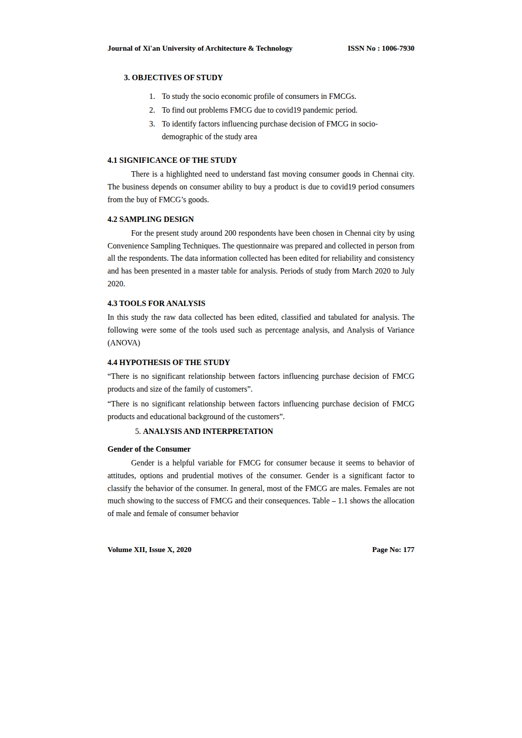Journal of Xi'an University of Architecture & Technology
ISSN No : 1006-7930
3. OBJECTIVES OF STUDY
To study the socio economic profile of consumers in FMCGs.
To find out problems FMCG due to covid19 pandemic period.
To identify factors influencing purchase decision of FMCG in socio-demographic of the study area
4.1 SIGNIFICANCE OF THE STUDY
There is a highlighted need to understand fast moving consumer goods in Chennai city. The business depends on consumer ability to buy a product is due to covid19 period consumers from the buy of FMCG’s goods.
4.2 SAMPLING DESIGN
For the present study around 200 respondents have been chosen in Chennai city by using Convenience Sampling Techniques. The questionnaire was prepared and collected in person from all the respondents. The data information collected has been edited for reliability and consistency and has been presented in a master table for analysis. Periods of study from March 2020 to July 2020.
4.3 TOOLS FOR ANALYSIS
In this study the raw data collected has been edited, classified and tabulated for analysis. The following were some of the tools used such as percentage analysis, and Analysis of Variance (ANOVA)
4.4 HYPOTHESIS OF THE STUDY
“There is no significant relationship between factors influencing purchase decision of FMCG products and size of the family of customers”.
“There is no significant relationship between factors influencing purchase decision of FMCG products and educational background of the customers”.
ANALYSIS AND INTERPRETATION
Gender of the Consumer
Gender is a helpful variable for FMCG for consumer because it seems to behavior of attitudes, options and prudential motives of the consumer. Gender is a significant factor to classify the behavior of the consumer. In general, most of the FMCG are males. Females are not much showing to the success of FMCG and their consequences. Table – 1.1 shows the allocation of male and female of consumer behavior
Volume XII, Issue X, 2020
Page No: 177